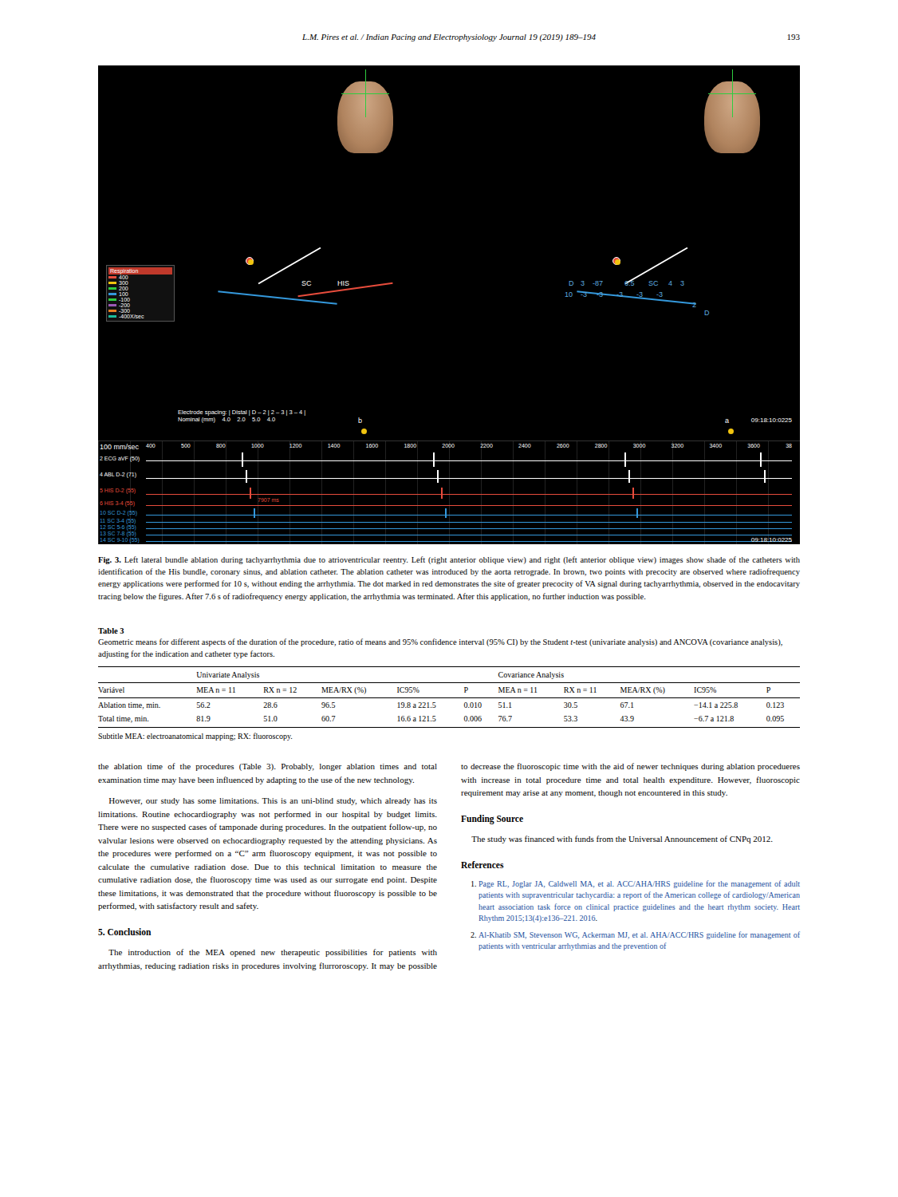L.M. Pires et al. / Indian Pacing and Electrophysiology Journal 19 (2019) 189–194 193
SC
HIS
b
D
3
-87
6.5
SC
4
3
10
-3
-3
-3
-3
-3
2
D
a
Respiration
400
300
200
100
-100
-200
-300
-400X/sec
Electrode spacing: | Distal | D – 2 | 2 – 3 | 3 – 4 |
Nominal (mm) 4.0 2.0 5.0 4.0
09:18:10:0225
4005008001000120014001600180020002200240026002800300032003400360038
100 mm/sec
2 ECG aVF (50)
4 ABL D-2 (71)
5 HIS D-2 (55)
7907 ms
6 HIS 3-4 (55)
10 SC D-2 (55)
11 SC 3-4 (55)
12 SC 5-6 (55)
13 SC 7-8 (55)
14 SC 9-10 (55)
09:18:10:0225
Fig. 3. Left lateral bundle ablation during tachyarrhythmia due to atrioventricular reentry. Left (right anterior oblique view) and right (left anterior oblique view) images show shade of the catheters with identification of the His bundle, coronary sinus, and ablation catheter. The ablation catheter was introduced by the aorta retrograde. In brown, two points with precocity are observed where radiofrequency energy applications were performed for 10 s, without ending the arrhythmia. The dot marked in red demonstrates the site of greater precocity of VA signal during tachyarrhythmia, observed in the endocavitary tracing below the figures. After 7.6 s of radiofrequency energy application, the arrhythmia was terminated. After this application, no further induction was possible.
Table 3
Geometric means for different aspects of the duration of the procedure, ratio of means and 95% confidence interval (95% CI) by the Student t-test (univariate analysis) and ANCOVA (covariance analysis), adjusting for the indication and catheter type factors.
| | Univariate Analysis | Covariance Analysis |
| --- | --- | --- |
| Variável | MEA n = 11 | RX n = 12 | MEA/RX (%) | IC95% | P | MEA n = 11 | RX n = 11 | MEA/RX (%) | IC95% | P |
| Ablation time, min. | 56.2 | 28.6 | 96.5 | 19.8 a 221.5 | 0.010 | 51.1 | 30.5 | 67.1 | −14.1 a 225.8 | 0.123 |
| Total time, min. | 81.9 | 51.0 | 60.7 | 16.6 a 121.5 | 0.006 | 76.7 | 53.3 | 43.9 | −6.7 a 121.8 | 0.095 |
Subtitle MEA: electroanatomical mapping; RX: fluoroscopy.
the ablation time of the procedures (Table 3). Probably, longer ablation times and total examination time may have been influenced by adapting to the use of the new technology.
However, our study has some limitations. This is an uni-blind study, which already has its limitations. Routine echocardiography was not performed in our hospital by budget limits. There were no suspected cases of tamponade during procedures. In the outpatient follow-up, no valvular lesions were observed on echocardiography requested by the attending physicians. As the procedures were performed on a “C” arm fluoroscopy equipment, it was not possible to calculate the cumulative radiation dose. Due to this technical limitation to measure the cumulative radiation dose, the fluoroscopy time was used as our surrogate end point. Despite these limitations, it was demonstrated that the procedure without fluoroscopy is possible to be performed, with satisfactory result and safety.
5. Conclusion
The introduction of the MEA opened new therapeutic possibilities for patients with arrhythmias, reducing radiation risks in procedures involving flurroroscopy. It may be possible to decrease the fluoroscopic time with the aid of newer techniques during ablation procedueres with increase in total procedure time and total health expenditure. However, fluoroscopic requirement may arise at any moment, though not encountered in this study.
Funding Source
The study was financed with funds from the Universal Announcement of CNPq 2012.
References
Page RL, Joglar JA, Caldwell MA, et al. ACC/AHA/HRS guideline for the management of adult patients with supraventricular tachycardia: a report of the American college of cardiology/American heart association task force on clinical practice guidelines and the heart rhythm society. Heart Rhythm 2015;13(4):e136–221. 2016.
Al-Khatib SM, Stevenson WG, Ackerman MJ, et al. AHA/ACC/HRS guideline for management of patients with ventricular arrhythmias and the prevention of